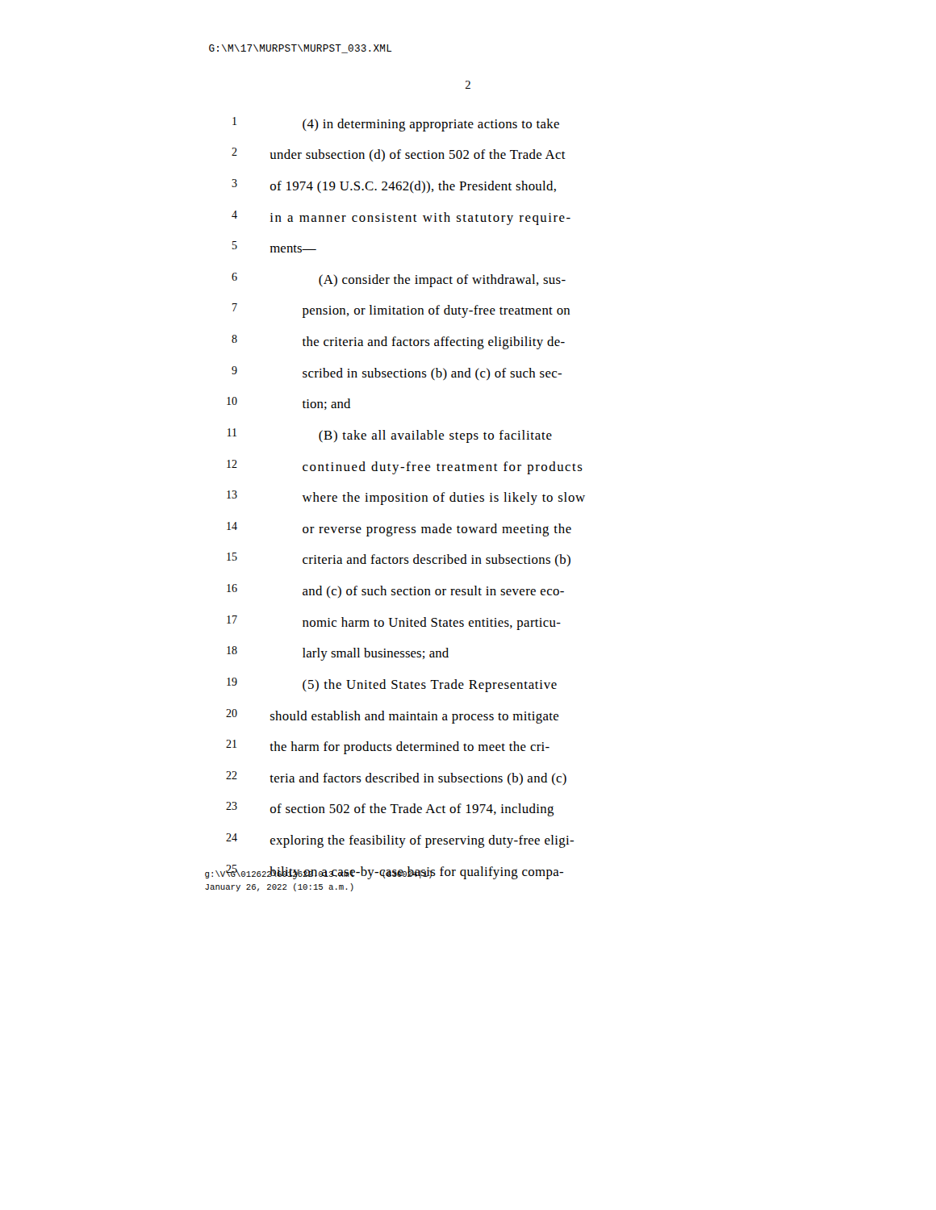G:\M\17\MURPST\MURPST_033.XML
2
| 1 | (4) in determining appropriate actions to take |
| 2 | under subsection (d) of section 502 of the Trade Act |
| 3 | of 1974 (19 U.S.C. 2462(d)), the President should, |
| 4 | in a manner consistent with statutory require- |
| 5 | ments— |
| 6 | (A) consider the impact of withdrawal, sus- |
| 7 | pension, or limitation of duty-free treatment on |
| 8 | the criteria and factors affecting eligibility de- |
| 9 | scribed in subsections (b) and (c) of such sec- |
| 10 | tion; and |
| 11 | (B) take all available steps to facilitate |
| 12 | continued duty-free treatment for products |
| 13 | where the imposition of duties is likely to slow |
| 14 | or reverse progress made toward meeting the |
| 15 | criteria and factors described in subsections (b) |
| 16 | and (c) of such section or result in severe eco- |
| 17 | nomic harm to United States entities, particu- |
| 18 | larly small businesses; and |
| 19 | (5) the United States Trade Representative |
| 20 | should establish and maintain a process to mitigate |
| 21 | the harm for products determined to meet the cri- |
| 22 | teria and factors described in subsections (b) and (c) |
| 23 | of section 502 of the Trade Act of 1974, including |
| 24 | exploring the feasibility of preserving duty-free eligi- |
| 25 | bility on a case-by-case basis for qualifying compa- |
g:\V\G\012622\G012622.013.xml (830024|1)
January 26, 2022 (10:15 a.m.)